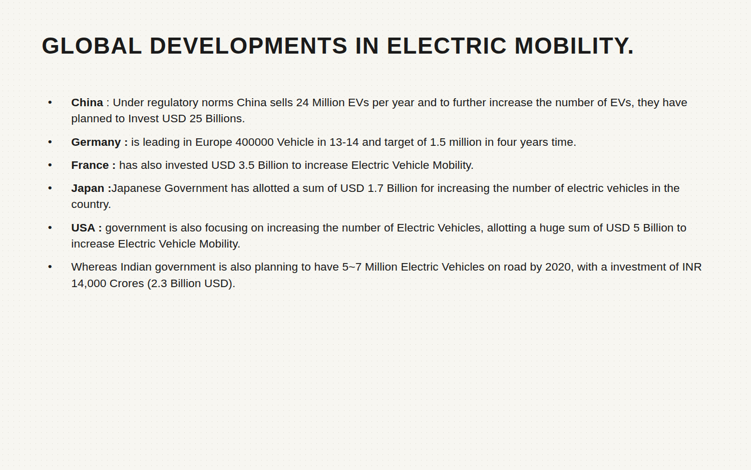Global developments in electric mobility.
China : Under regulatory norms China sells 24 Million EVs per year and to further increase the number of EVs, they have planned to Invest USD 25 Billions.
Germany : is leading in Europe 400000 Vehicle in 13-14 and target of 1.5 million in four years time.
France : has also invested USD 3.5 Billion to increase Electric Vehicle Mobility.
Japan : Japanese Government has allotted a sum of USD 1.7 Billion for increasing the number of electric vehicles in the country.
USA : government is also focusing on increasing the number of Electric Vehicles, allotting a huge sum of USD 5 Billion to increase Electric Vehicle Mobility.
Whereas Indian government is also planning to have 5~7 Million Electric Vehicles on road by 2020, with a investment of INR 14,000 Crores (2.3 Billion USD).